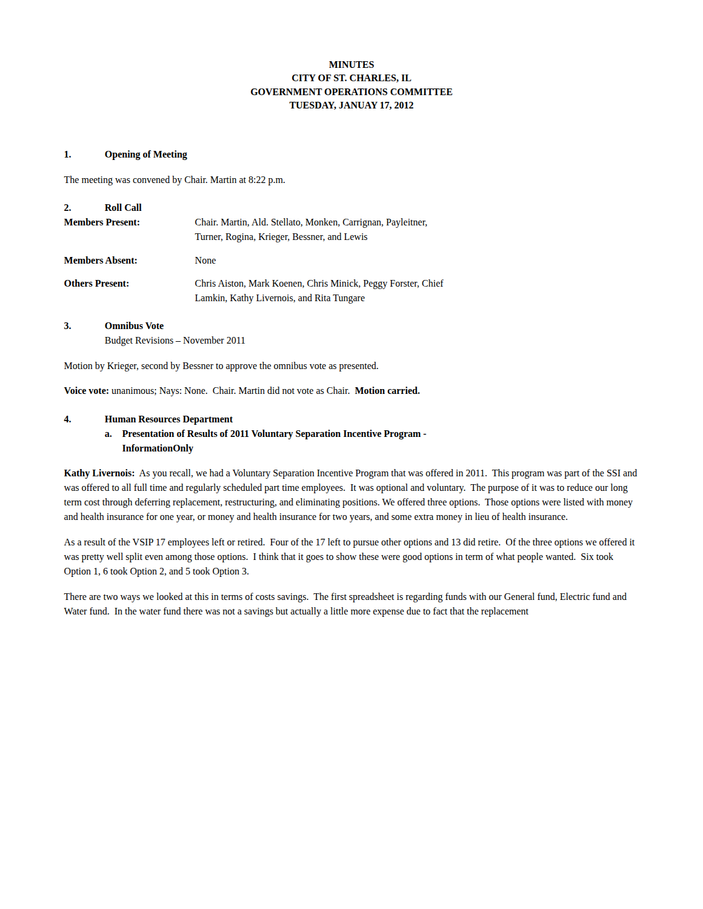MINUTES
CITY OF ST. CHARLES, IL
GOVERNMENT OPERATIONS COMMITTEE
TUESDAY, JANUAY 17, 2012
1. Opening of Meeting
The meeting was convened by Chair. Martin at 8:22 p.m.
2. Roll Call
Members Present:
Chair. Martin, Ald. Stellato, Monken, Carrignan, Payleitner,
Turner, Rogina, Krieger, Bessner, and Lewis
Members Absent:
None
Others Present:
Chris Aiston, Mark Koenen, Chris Minick, Peggy Forster, Chief
Lamkin, Kathy Livernois, and Rita Tungare
3. Omnibus Vote
Budget Revisions – November 2011
Motion by Krieger, second by Bessner to approve the omnibus vote as presented.
Voice vote: unanimous; Nays: None. Chair. Martin did not vote as Chair. Motion carried.
4. Human Resources Department
a. Presentation of Results of 2011 Voluntary Separation Incentive Program -
InformationOnly
Kathy Livernois: As you recall, we had a Voluntary Separation Incentive Program that was offered in 2011. This program was part of the SSI and was offered to all full time and regularly scheduled part time employees. It was optional and voluntary. The purpose of it was to reduce our long term cost through deferring replacement, restructuring, and eliminating positions. We offered three options. Those options were listed with money and health insurance for one year, or money and health insurance for two years, and some extra money in lieu of health insurance.
As a result of the VSIP 17 employees left or retired. Four of the 17 left to pursue other options and 13 did retire. Of the three options we offered it was pretty well split even among those options. I think that it goes to show these were good options in term of what people wanted. Six took Option 1, 6 took Option 2, and 5 took Option 3.
There are two ways we looked at this in terms of costs savings. The first spreadsheet is regarding funds with our General fund, Electric fund and Water fund. In the water fund there was not a savings but actually a little more expense due to fact that the replacement